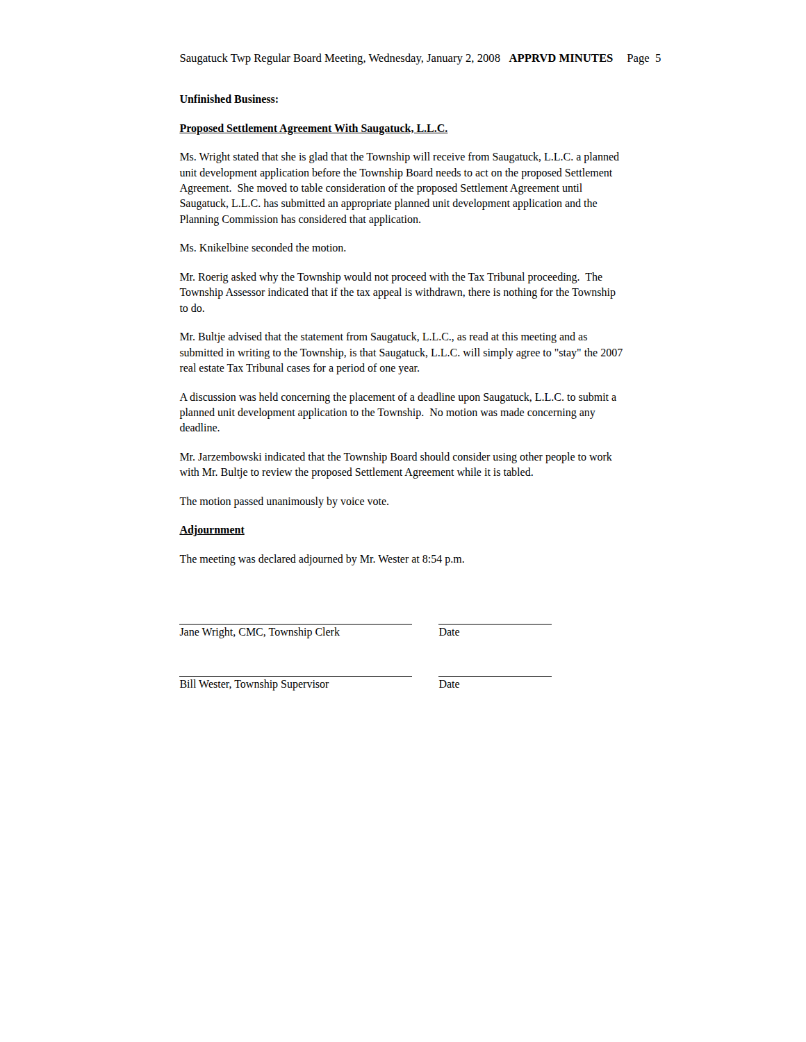Saugatuck Twp Regular Board Meeting, Wednesday, January 2, 2008 APPRVD MINUTES Page 5
Unfinished Business:
Proposed Settlement Agreement With Saugatuck, L.L.C.
Ms. Wright stated that she is glad that the Township will receive from Saugatuck, L.L.C. a planned unit development application before the Township Board needs to act on the proposed Settlement Agreement. She moved to table consideration of the proposed Settlement Agreement until Saugatuck, L.L.C. has submitted an appropriate planned unit development application and the Planning Commission has considered that application.
Ms. Knikelbine seconded the motion.
Mr. Roerig asked why the Township would not proceed with the Tax Tribunal proceeding. The Township Assessor indicated that if the tax appeal is withdrawn, there is nothing for the Township to do.
Mr. Bultje advised that the statement from Saugatuck, L.L.C., as read at this meeting and as submitted in writing to the Township, is that Saugatuck, L.L.C. will simply agree to "stay" the 2007 real estate Tax Tribunal cases for a period of one year.
A discussion was held concerning the placement of a deadline upon Saugatuck, L.L.C. to submit a planned unit development application to the Township. No motion was made concerning any deadline.
Mr. Jarzembowski indicated that the Township Board should consider using other people to work with Mr. Bultje to review the proposed Settlement Agreement while it is tabled.
The motion passed unanimously by voice vote.
Adjournment
The meeting was declared adjourned by Mr. Wester at 8:54 p.m.
| Jane Wright, CMC, Township Clerk | | Date |
| Bill Wester, Township Supervisor | | Date |